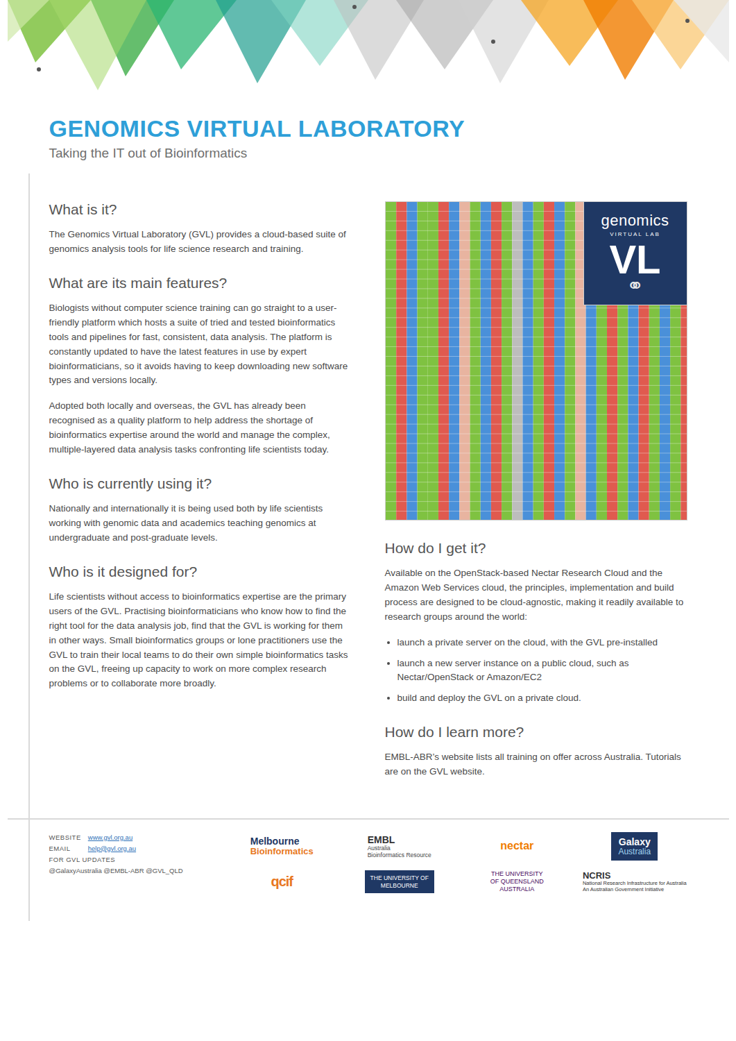Genomics Virtual Laboratory
Taking the IT out of Bioinformatics
What is it?
The Genomics Virtual Laboratory (GVL) provides a cloud-based suite of genomics analysis tools for life science research and training.
What are its main features?
Biologists without computer science training can go straight to a user-friendly platform which hosts a suite of tried and tested bioinformatics tools and pipelines for fast, consistent, data analysis. The platform is constantly updated to have the latest features in use by expert bioinformaticians, so it avoids having to keep downloading new software types and versions locally.
Adopted both locally and overseas, the GVL has already been recognised as a quality platform to help address the shortage of bioinformatics expertise around the world and manage the complex, multiple-layered data analysis tasks confronting life scientists today.
Who is currently using it?
Nationally and internationally it is being used both by life scientists working with genomic data and academics teaching genomics at undergraduate and post-graduate levels.
Who is it designed for?
Life scientists without access to bioinformatics expertise are the primary users of the GVL. Practising bioinformaticians who know how to find the right tool for the data analysis job, find that the GVL is working for them in other ways. Small bioinformatics groups or lone practitioners use the GVL to train their local teams to do their own simple bioinformatics tasks on the GVL, freeing up capacity to work on more complex research problems or to collaborate more broadly.
genomics VIRTUAL LAB VL ⚭
How do I get it?
Available on the OpenStack-based Nectar Research Cloud and the Amazon Web Services cloud, the principles, implementation and build process are designed to be cloud-agnostic, making it readily available to research groups around the world:
launch a private server on the cloud, with the GVL pre-installed
launch a new server instance on a public cloud, such as Nectar/OpenStack or Amazon/EC2
build and deploy the GVL on a private cloud.
How do I learn more?
EMBL-ABR’s website lists all training on offer across Australia. Tutorials are on the GVL website.
| WEBSITE | www.gvl.org.au |
| EMAIL | help@gvl.org.au |
FOR GVL UPDATES
@GalaxyAustralia @EMBL-ABR @GVL_QLD
MelbourneBioinformatics
EMBLAustralia
Bioinformatics Resource
nectar
GalaxyAustralia
qcif
THE UNIVERSITY OF
MELBOURNE
THE UNIVERSITY
OF QUEENSLAND
AUSTRALIA
NCRISNational Research Infrastructure for Australia
An Australian Government Initiative